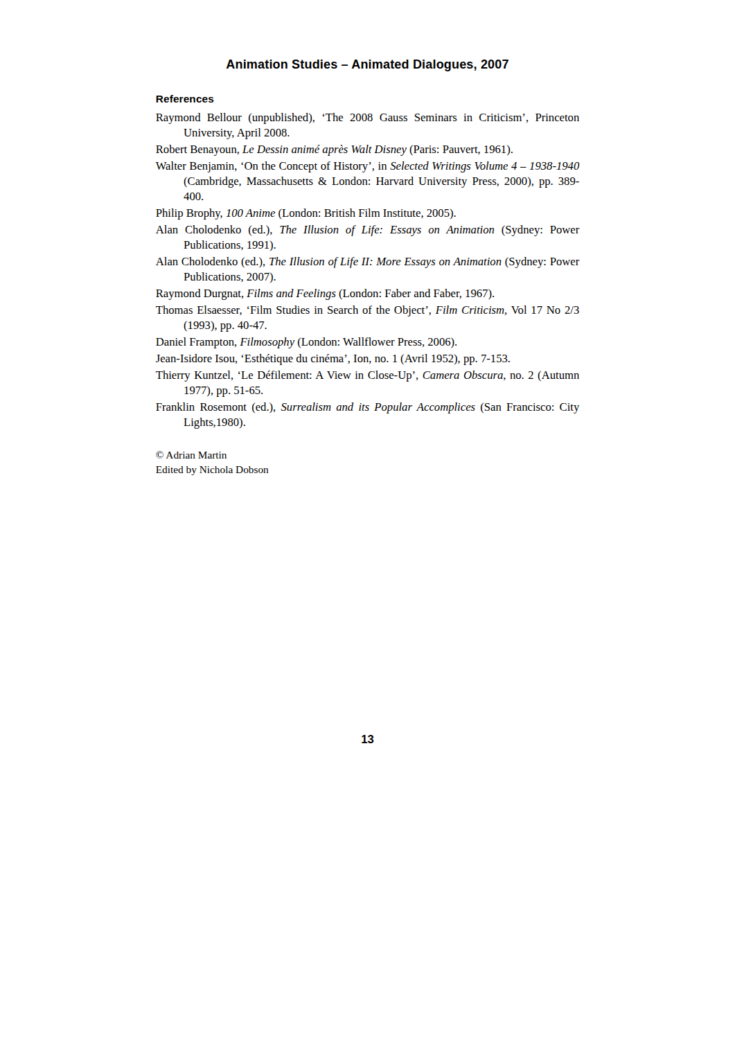Animation Studies – Animated Dialogues, 2007
References
Raymond Bellour (unpublished), ‘The 2008 Gauss Seminars in Criticism’, Princeton University, April 2008.
Robert Benayoun, Le Dessin animé après Walt Disney (Paris: Pauvert, 1961).
Walter Benjamin, ‘On the Concept of History’, in Selected Writings Volume 4 – 1938-1940 (Cambridge, Massachusetts & London: Harvard University Press, 2000), pp. 389-400.
Philip Brophy, 100 Anime (London: British Film Institute, 2005).
Alan Cholodenko (ed.), The Illusion of Life: Essays on Animation (Sydney: Power Publications, 1991).
Alan Cholodenko (ed.), The Illusion of Life II: More Essays on Animation (Sydney: Power Publications, 2007).
Raymond Durgnat, Films and Feelings (London: Faber and Faber, 1967).
Thomas Elsaesser, ‘Film Studies in Search of the Object’, Film Criticism, Vol 17 No 2/3 (1993), pp. 40-47.
Daniel Frampton, Filmosophy (London: Wallflower Press, 2006).
Jean-Isidore Isou, ‘Esthétique du cinéma’, Ion, no. 1 (Avril 1952), pp. 7-153.
Thierry Kuntzel, ‘Le Défilement: A View in Close-Up’, Camera Obscura, no. 2 (Autumn 1977), pp. 51-65.
Franklin Rosemont (ed.), Surrealism and its Popular Accomplices (San Francisco: City Lights,1980).
© Adrian Martin
Edited by Nichola Dobson
13